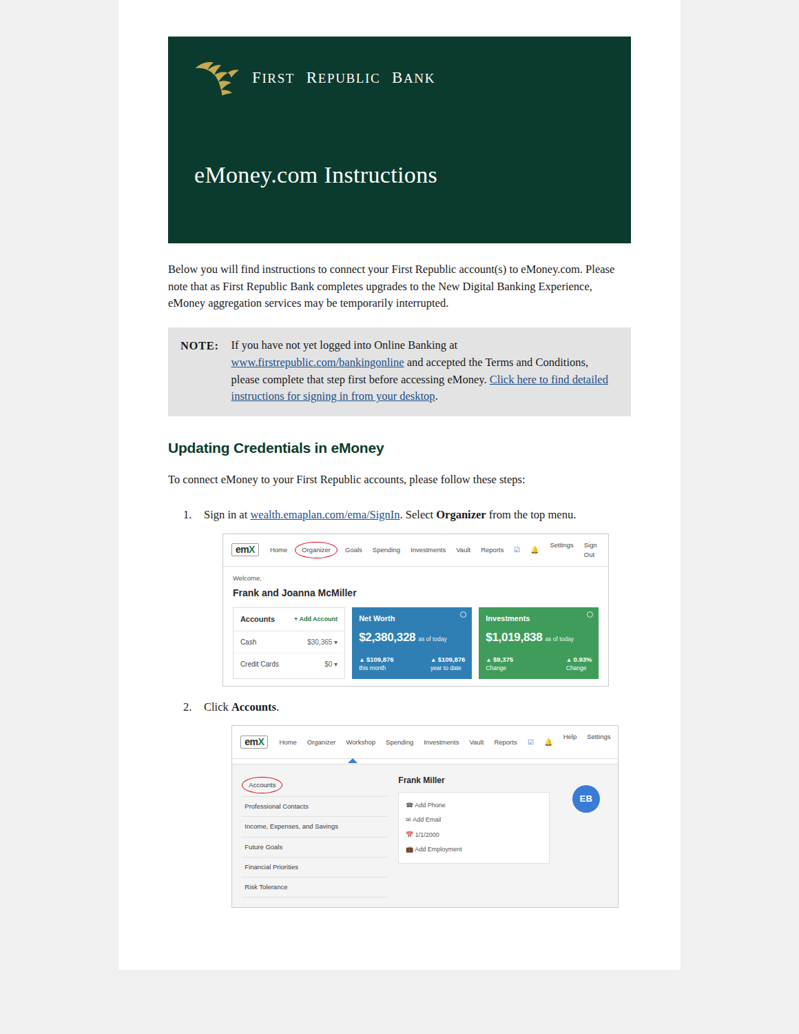First Republic Bank
eMoney.com Instructions
Below you will find instructions to connect your First Republic account(s) to eMoney.com. Please note that as First Republic Bank completes upgrades to the New Digital Banking Experience, eMoney aggregation services may be temporarily interrupted.
NOTE:
If you have not yet logged into Online Banking at www.firstrepublic.com/bankingonline and accepted the Terms and Conditions, please complete that step first before accessing eMoney. Click here to find detailed instructions for signing in from your desktop.
Updating Credentials in eMoney
To connect eMoney to your First Republic accounts, please follow these steps:
Sign in at wealth.emaplan.com/ema/SignIn. Select Organizer from the top menu.
emX
Home Organizer Goals Spending Investments Vault Reports ☑ 🔔
Settings Sign Out
Welcome,
Frank and Joanna McMiller
Accounts+ Add Account
Cash$30,365 ▾
Credit Cards$0 ▾
Net Worth
$2,380,328 as of today
▲ $109,876
this month
▲ $109,876
year to date
Investments
$1,019,838 as of today
▲ $9,375
Change
▲ 0.93%
Change
Click Accounts.
emX
Home Organizer Workshop Spending Investments Vault Reports ☑ 🔔
Help Settings Sign Out
Accounts
Professional Contacts
Income, Expenses, and Savings
Future Goals
Financial Priorities
Risk Tolerance
Frank Miller
☎ Add Phone
✉ Add Email
📅 1/1/2000
💼 Add Employment
EB